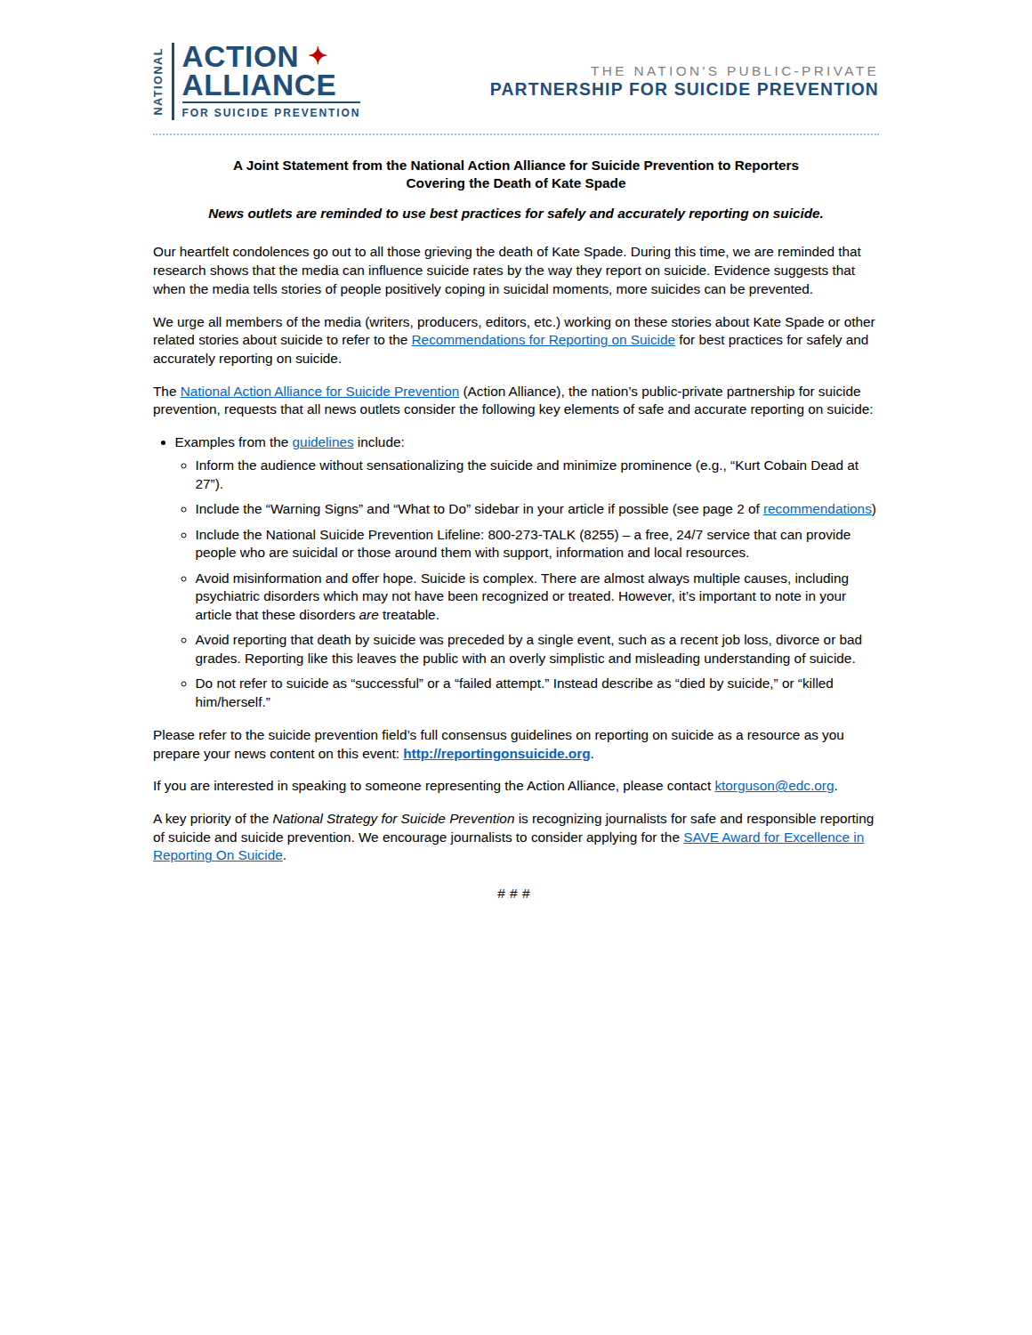NATIONAL
ACTION ✦
ALLIANCE
FOR SUICIDE PREVENTION
THE NATION'S PUBLIC-PRIVATE
PARTNERSHIP FOR SUICIDE PREVENTION
A Joint Statement from the National Action Alliance for Suicide Prevention to Reporters
Covering the Death of Kate Spade
News outlets are reminded to use best practices for safely and accurately reporting on suicide.
Our heartfelt condolences go out to all those grieving the death of Kate Spade. During this time, we are reminded that research shows that the media can influence suicide rates by the way they report on suicide. Evidence suggests that when the media tells stories of people positively coping in suicidal moments, more suicides can be prevented.
We urge all members of the media (writers, producers, editors, etc.) working on these stories about Kate Spade or other related stories about suicide to refer to the Recommendations for Reporting on Suicide for best practices for safely and accurately reporting on suicide.
The National Action Alliance for Suicide Prevention (Action Alliance), the nation’s public-private partnership for suicide prevention, requests that all news outlets consider the following key elements of safe and accurate reporting on suicide:
Examples from the guidelines include:
Inform the audience without sensationalizing the suicide and minimize prominence (e.g., “Kurt Cobain Dead at 27”).
Include the “Warning Signs” and “What to Do” sidebar in your article if possible (see page 2 of recommendations)
Include the National Suicide Prevention Lifeline: 800-273-TALK (8255) – a free, 24/7 service that can provide people who are suicidal or those around them with support, information and local resources.
Avoid misinformation and offer hope. Suicide is complex. There are almost always multiple causes, including psychiatric disorders which may not have been recognized or treated. However, it’s important to note in your article that these disorders are treatable.
Avoid reporting that death by suicide was preceded by a single event, such as a recent job loss, divorce or bad grades. Reporting like this leaves the public with an overly simplistic and misleading understanding of suicide.
Do not refer to suicide as “successful” or a “failed attempt.” Instead describe as “died by suicide,” or “killed him/herself.”
Please refer to the suicide prevention field’s full consensus guidelines on reporting on suicide as a resource as you prepare your news content on this event: http://reportingonsuicide.org.
If you are interested in speaking to someone representing the Action Alliance, please contact ktorguson@edc.org.
A key priority of the National Strategy for Suicide Prevention is recognizing journalists for safe and responsible reporting of suicide and suicide prevention. We encourage journalists to consider applying for the SAVE Award for Excellence in Reporting On Suicide.
###